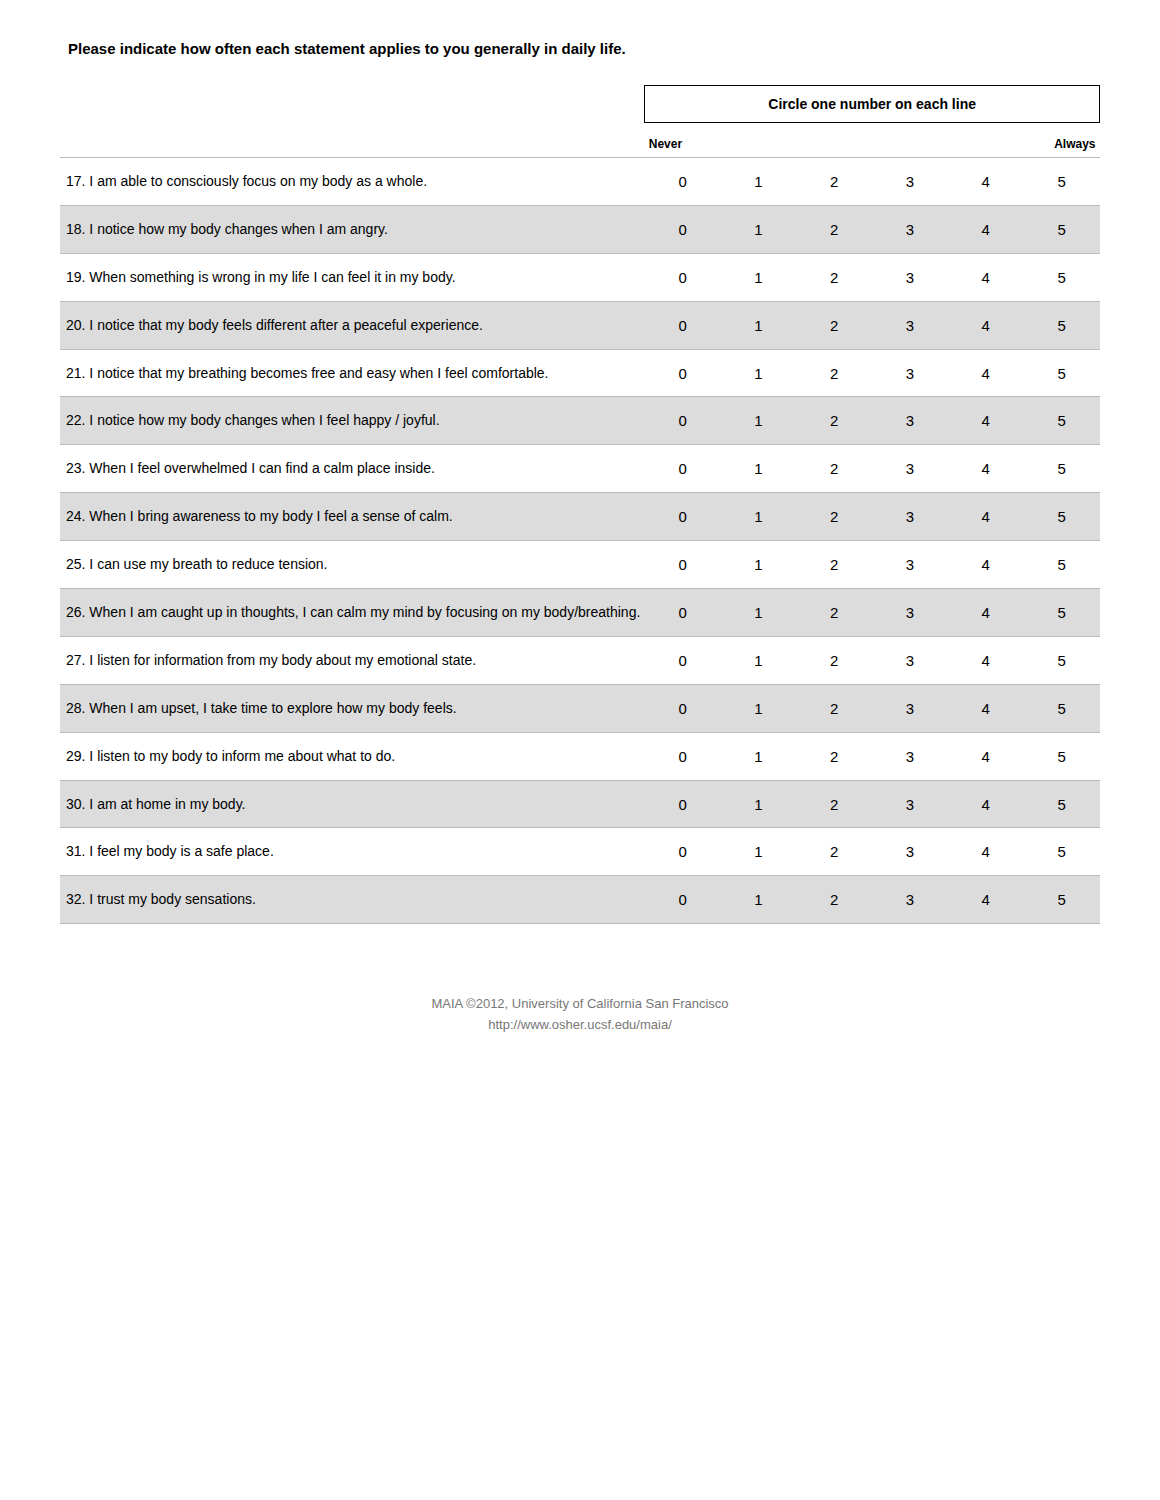Please indicate how often each statement applies to you generally in daily life.
| | Circle one number on each line |
| --- | --- |
| | Never | | Always |
| 17. I am able to consciously focus on my body as a whole. | 0 | 1 | 2 | 3 | 4 | 5 |
| 18. I notice how my body changes when I am angry. | 0 | 1 | 2 | 3 | 4 | 5 |
| 19. When something is wrong in my life I can feel it in my body. | 0 | 1 | 2 | 3 | 4 | 5 |
| 20. I notice that my body feels different after a peaceful experience. | 0 | 1 | 2 | 3 | 4 | 5 |
| 21. I notice that my breathing becomes free and easy when I feel comfortable. | 0 | 1 | 2 | 3 | 4 | 5 |
| 22. I notice how my body changes when I feel happy / joyful. | 0 | 1 | 2 | 3 | 4 | 5 |
| 23. When I feel overwhelmed I can find a calm place inside. | 0 | 1 | 2 | 3 | 4 | 5 |
| 24. When I bring awareness to my body I feel a sense of calm. | 0 | 1 | 2 | 3 | 4 | 5 |
| 25. I can use my breath to reduce tension. | 0 | 1 | 2 | 3 | 4 | 5 |
| 26. When I am caught up in thoughts, I can calm my mind by focusing on my body/breathing. | 0 | 1 | 2 | 3 | 4 | 5 |
| 27. I listen for information from my body about my emotional state. | 0 | 1 | 2 | 3 | 4 | 5 |
| 28. When I am upset, I take time to explore how my body feels. | 0 | 1 | 2 | 3 | 4 | 5 |
| 29. I listen to my body to inform me about what to do. | 0 | 1 | 2 | 3 | 4 | 5 |
| 30. I am at home in my body. | 0 | 1 | 2 | 3 | 4 | 5 |
| 31. I feel my body is a safe place. | 0 | 1 | 2 | 3 | 4 | 5 |
| 32. I trust my body sensations. | 0 | 1 | 2 | 3 | 4 | 5 |
MAIA ©2012, University of California San Francisco
http://www.osher.ucsf.edu/maia/